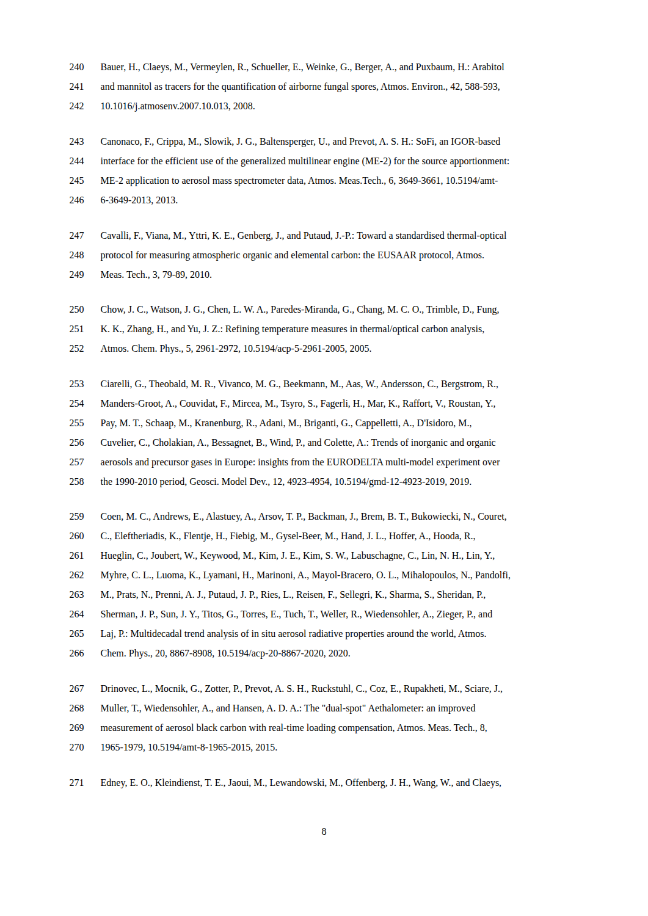Bauer, H., Claeys, M., Vermeylen, R., Schueller, E., Weinke, G., Berger, A., and Puxbaum, H.: Arabitol and mannitol as tracers for the quantification of airborne fungal spores, Atmos. Environ., 42, 588-593, 10.1016/j.atmosenv.2007.10.013, 2008.
Canonaco, F., Crippa, M., Slowik, J. G., Baltensperger, U., and Prevot, A. S. H.: SoFi, an IGOR-based interface for the efficient use of the generalized multilinear engine (ME-2) for the source apportionment: ME-2 application to aerosol mass spectrometer data, Atmos. Meas.Tech., 6, 3649-3661, 10.5194/amt- 6-3649-2013, 2013.
Cavalli, F., Viana, M., Yttri, K. E., Genberg, J., and Putaud, J.-P.: Toward a standardised thermal-optical protocol for measuring atmospheric organic and elemental carbon: the EUSAAR protocol, Atmos. Meas. Tech., 3, 79-89, 2010.
Chow, J. C., Watson, J. G., Chen, L. W. A., Paredes-Miranda, G., Chang, M. C. O., Trimble, D., Fung, K. K., Zhang, H., and Yu, J. Z.: Refining temperature measures in thermal/optical carbon analysis, Atmos. Chem. Phys., 5, 2961-2972, 10.5194/acp-5-2961-2005, 2005.
Ciarelli, G., Theobald, M. R., Vivanco, M. G., Beekmann, M., Aas, W., Andersson, C., Bergstrom, R., Manders-Groot, A., Couvidat, F., Mircea, M., Tsyro, S., Fagerli, H., Mar, K., Raffort, V., Roustan, Y., Pay, M. T., Schaap, M., Kranenburg, R., Adani, M., Briganti, G., Cappelletti, A., D'Isidoro, M., Cuvelier, C., Cholakian, A., Bessagnet, B., Wind, P., and Colette, A.: Trends of inorganic and organic aerosols and precursor gases in Europe: insights from the EURODELTA multi-model experiment over the 1990-2010 period, Geosci. Model Dev., 12, 4923-4954, 10.5194/gmd-12-4923-2019, 2019.
Coen, M. C., Andrews, E., Alastuey, A., Arsov, T. P., Backman, J., Brem, B. T., Bukowiecki, N., Couret, C., Eleftheriadis, K., Flentje, H., Fiebig, M., Gysel-Beer, M., Hand, J. L., Hoffer, A., Hooda, R., Hueglin, C., Joubert, W., Keywood, M., Kim, J. E., Kim, S. W., Labuschagne, C., Lin, N. H., Lin, Y., Myhre, C. L., Luoma, K., Lyamani, H., Marinoni, A., Mayol-Bracero, O. L., Mihalopoulos, N., Pandolfi, M., Prats, N., Prenni, A. J., Putaud, J. P., Ries, L., Reisen, F., Sellegri, K., Sharma, S., Sheridan, P., Sherman, J. P., Sun, J. Y., Titos, G., Torres, E., Tuch, T., Weller, R., Wiedensohler, A., Zieger, P., and Laj, P.: Multidecadal trend analysis of in situ aerosol radiative properties around the world, Atmos. Chem. Phys., 20, 8867-8908, 10.5194/acp-20-8867-2020, 2020.
Drinovec, L., Mocnik, G., Zotter, P., Prevot, A. S. H., Ruckstuhl, C., Coz, E., Rupakheti, M., Sciare, J., Muller, T., Wiedensohler, A., and Hansen, A. D. A.: The "dual-spot" Aethalometer: an improved measurement of aerosol black carbon with real-time loading compensation, Atmos. Meas. Tech., 8, 1965-1979, 10.5194/amt-8-1965-2015, 2015.
Edney, E. O., Kleindienst, T. E., Jaoui, M., Lewandowski, M., Offenberg, J. H., Wang, W., and Claeys,
8